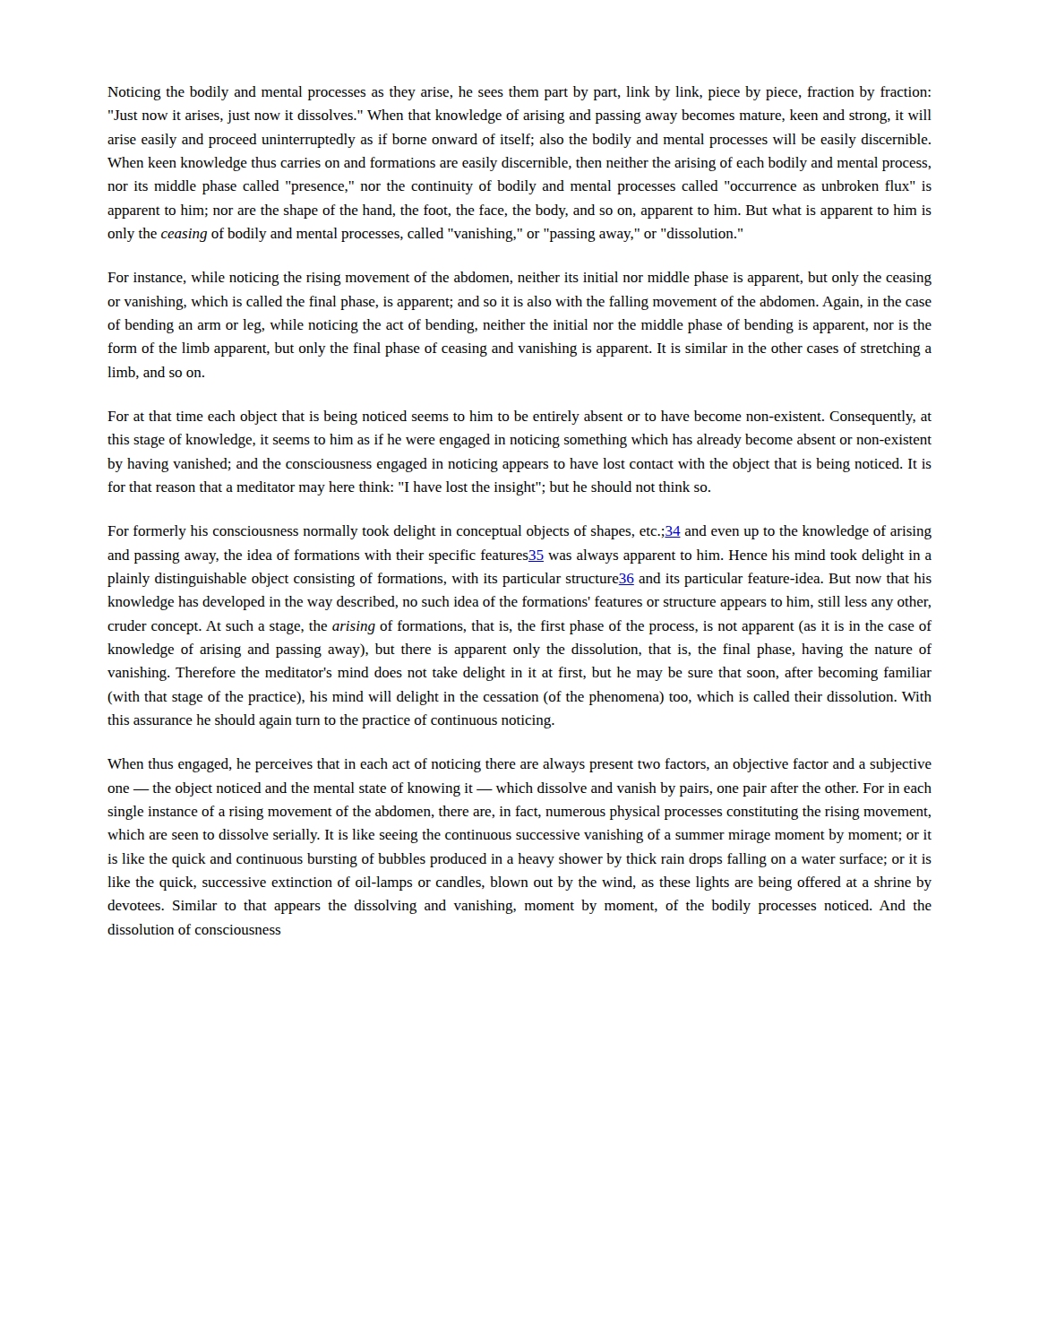Noticing the bodily and mental processes as they arise, he sees them part by part, link by link, piece by piece, fraction by fraction: "Just now it arises, just now it dissolves." When that knowledge of arising and passing away becomes mature, keen and strong, it will arise easily and proceed uninterruptedly as if borne onward of itself; also the bodily and mental processes will be easily discernible. When keen knowledge thus carries on and formations are easily discernible, then neither the arising of each bodily and mental process, nor its middle phase called "presence," nor the continuity of bodily and mental processes called "occurrence as unbroken flux" is apparent to him; nor are the shape of the hand, the foot, the face, the body, and so on, apparent to him. But what is apparent to him is only the ceasing of bodily and mental processes, called "vanishing," or "passing away," or "dissolution."
For instance, while noticing the rising movement of the abdomen, neither its initial nor middle phase is apparent, but only the ceasing or vanishing, which is called the final phase, is apparent; and so it is also with the falling movement of the abdomen. Again, in the case of bending an arm or leg, while noticing the act of bending, neither the initial nor the middle phase of bending is apparent, nor is the form of the limb apparent, but only the final phase of ceasing and vanishing is apparent. It is similar in the other cases of stretching a limb, and so on.
For at that time each object that is being noticed seems to him to be entirely absent or to have become non-existent. Consequently, at this stage of knowledge, it seems to him as if he were engaged in noticing something which has already become absent or non-existent by having vanished; and the consciousness engaged in noticing appears to have lost contact with the object that is being noticed. It is for that reason that a meditator may here think: "I have lost the insight"; but he should not think so.
For formerly his consciousness normally took delight in conceptual objects of shapes, etc.;34 and even up to the knowledge of arising and passing away, the idea of formations with their specific features35 was always apparent to him. Hence his mind took delight in a plainly distinguishable object consisting of formations, with its particular structure36 and its particular feature-idea. But now that his knowledge has developed in the way described, no such idea of the formations' features or structure appears to him, still less any other, cruder concept. At such a stage, the arising of formations, that is, the first phase of the process, is not apparent (as it is in the case of knowledge of arising and passing away), but there is apparent only the dissolution, that is, the final phase, having the nature of vanishing. Therefore the meditator's mind does not take delight in it at first, but he may be sure that soon, after becoming familiar (with that stage of the practice), his mind will delight in the cessation (of the phenomena) too, which is called their dissolution. With this assurance he should again turn to the practice of continuous noticing.
When thus engaged, he perceives that in each act of noticing there are always present two factors, an objective factor and a subjective one — the object noticed and the mental state of knowing it — which dissolve and vanish by pairs, one pair after the other. For in each single instance of a rising movement of the abdomen, there are, in fact, numerous physical processes constituting the rising movement, which are seen to dissolve serially. It is like seeing the continuous successive vanishing of a summer mirage moment by moment; or it is like the quick and continuous bursting of bubbles produced in a heavy shower by thick rain drops falling on a water surface; or it is like the quick, successive extinction of oil-lamps or candles, blown out by the wind, as these lights are being offered at a shrine by devotees. Similar to that appears the dissolving and vanishing, moment by moment, of the bodily processes noticed. And the dissolution of consciousness